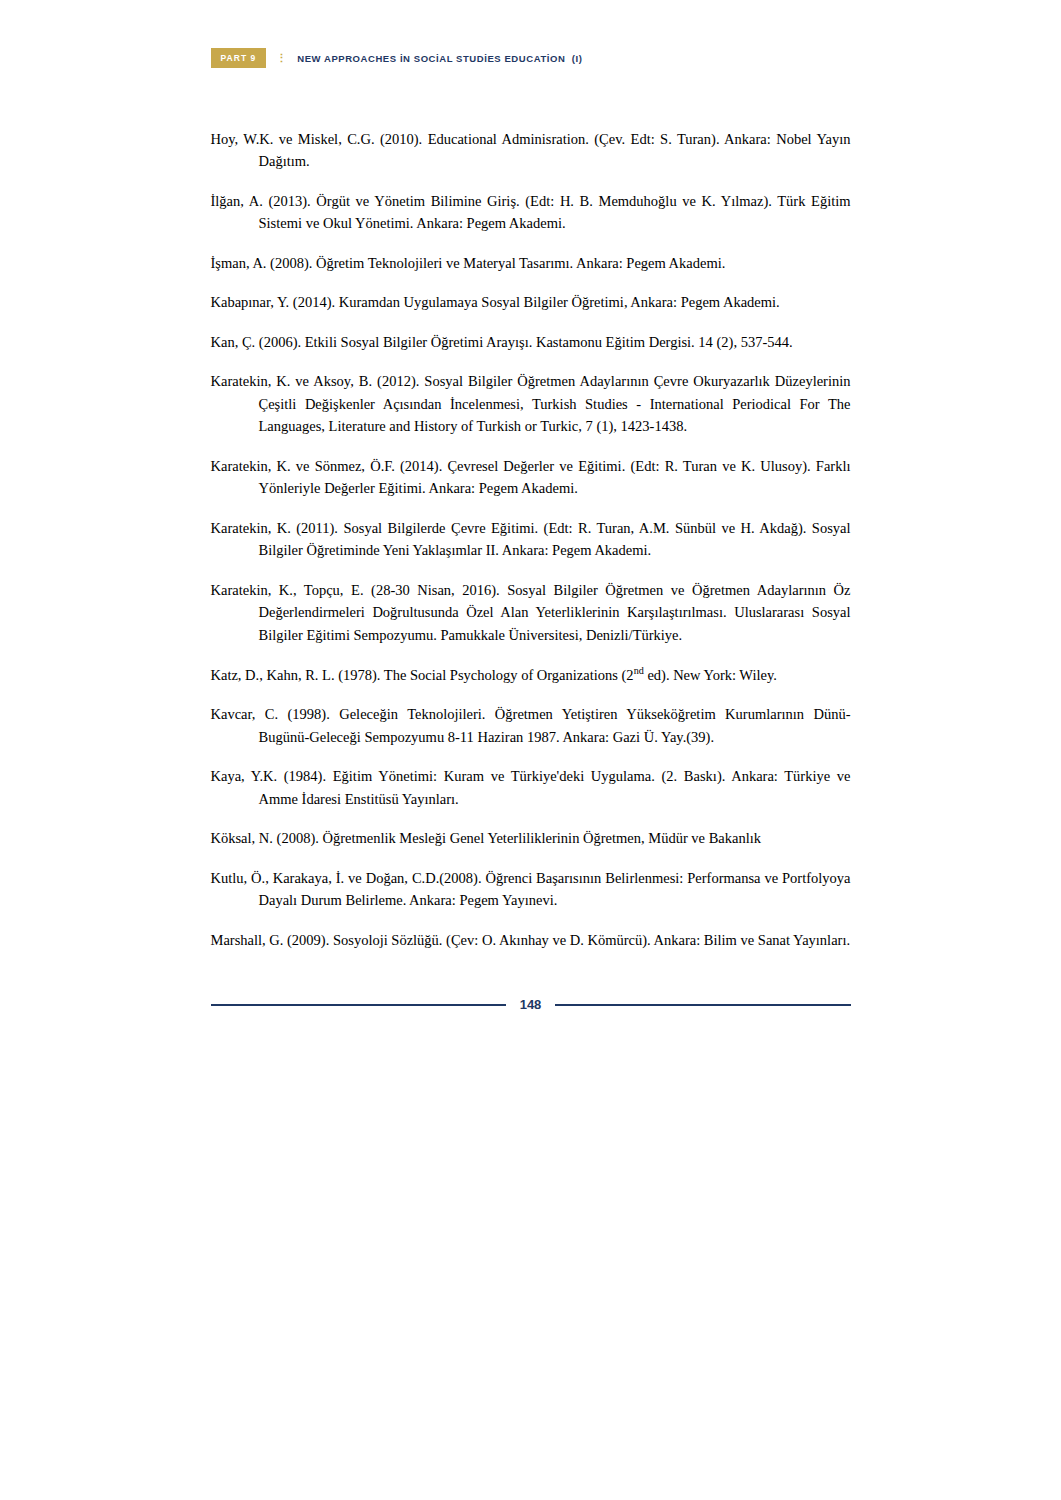PART 9 ⋮ New Approaches in Social Studies Education (I)
Hoy, W.K. ve Miskel, C.G. (2010). Educational Adminisration. (Çev. Edt: S. Turan). Ankara: Nobel Yayın Dağıtım.
İlğan, A. (2013). Örgüt ve Yönetim Bilimine Giriş. (Edt: H. B. Memduhoğlu ve K. Yılmaz). Türk Eğitim Sistemi ve Okul Yönetimi. Ankara: Pegem Akademi.
İşman, A. (2008). Öğretim Teknolojileri ve Materyal Tasarımı. Ankara: Pegem Akademi.
Kabapınar, Y. (2014). Kuramdan Uygulamaya Sosyal Bilgiler Öğretimi, Ankara: Pegem Akademi.
Kan, Ç. (2006). Etkili Sosyal Bilgiler Öğretimi Arayışı. Kastamonu Eğitim Dergisi. 14 (2), 537-544.
Karatekin, K. ve Aksoy, B. (2012). Sosyal Bilgiler Öğretmen Adaylarının Çevre Okuryazarlık Düzeylerinin Çeşitli Değişkenler Açısından İncelenmesi, Turkish Studies - International Periodical For The Languages, Literature and History of Turkish or Turkic, 7 (1), 1423-1438.
Karatekin, K. ve Sönmez, Ö.F. (2014). Çevresel Değerler ve Eğitimi. (Edt: R. Turan ve K. Ulusoy). Farklı Yönleriyle Değerler Eğitimi. Ankara: Pegem Akademi.
Karatekin, K. (2011). Sosyal Bilgilerde Çevre Eğitimi. (Edt: R. Turan, A.M. Sünbül ve H. Akdağ). Sosyal Bilgiler Öğretiminde Yeni Yaklaşımlar II. Ankara: Pegem Akademi.
Karatekin, K., Topçu, E. (28-30 Nisan, 2016). Sosyal Bilgiler Öğretmen ve Öğretmen Adaylarının Öz Değerlendirmeleri Doğrultusunda Özel Alan Yeterliklerinin Karşılaştırılması. Uluslararası Sosyal Bilgiler Eğitimi Sempozyumu. Pamukkale Üniversitesi, Denizli/Türkiye.
Katz, D., Kahn, R. L. (1978). The Social Psychology of Organizations (2nd ed). New York: Wiley.
Kavcar, C. (1998). Geleceğin Teknolojileri. Öğretmen Yetiştiren Yükseköğretim Kurumlarının Dünü- Bugünü-Geleceği Sempozyumu 8-11 Haziran 1987. Ankara: Gazi Ü. Yay.(39).
Kaya, Y.K. (1984). Eğitim Yönetimi: Kuram ve Türkiye'deki Uygulama. (2. Baskı). Ankara: Türkiye ve Amme İdaresi Enstitüsü Yayınları.
Köksal, N. (2008). Öğretmenlik Mesleği Genel Yeterliliklerinin Öğretmen, Müdür ve Bakanlık
Kutlu, Ö., Karakaya, İ. ve Doğan, C.D.(2008). Öğrenci Başarısının Belirlenmesi: Performansa ve Portfolyoya Dayalı Durum Belirleme. Ankara: Pegem Yayınevi.
Marshall, G. (2009). Sosyoloji Sözlüğü. (Çev: O. Akınhay ve D. Kömürcü). Ankara: Bilim ve Sanat Yayınları.
148